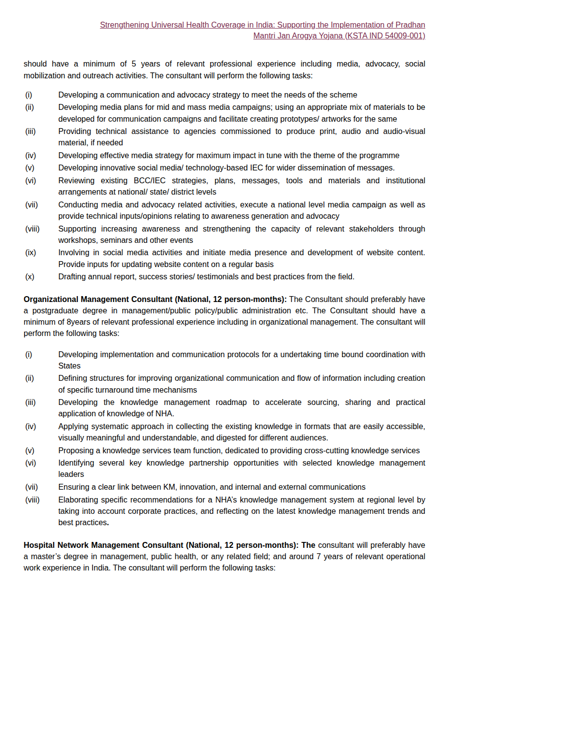Strengthening Universal Health Coverage in India: Supporting the Implementation of Pradhan
Mantri Jan Arogya Yojana (KSTA IND 54009-001)
should have a minimum of 5 years of relevant professional experience including media, advocacy, social mobilization and outreach activities. The consultant will perform the following tasks:
(i) Developing a communication and advocacy strategy to meet the needs of the scheme
(ii) Developing media plans for mid and mass media campaigns; using an appropriate mix of materials to be developed for communication campaigns and facilitate creating prototypes/ artworks for the same
(iii) Providing technical assistance to agencies commissioned to produce print, audio and audio-visual material, if needed
(iv) Developing effective media strategy for maximum impact in tune with the theme of the programme
(v) Developing innovative social media/ technology-based IEC for wider dissemination of messages.
(vi) Reviewing existing BCC/IEC strategies, plans, messages, tools and materials and institutional arrangements at national/ state/ district levels
(vii) Conducting media and advocacy related activities, execute a national level media campaign as well as provide technical inputs/opinions relating to awareness generation and advocacy
(viii) Supporting increasing awareness and strengthening the capacity of relevant stakeholders through workshops, seminars and other events
(ix) Involving in social media activities and initiate media presence and development of website content. Provide inputs for updating website content on a regular basis
(x) Drafting annual report, success stories/ testimonials and best practices from the field.
Organizational Management Consultant (National, 12 person-months): The Consultant should preferably have a postgraduate degree in management/public policy/public administration etc. The Consultant should have a minimum of 8years of relevant professional experience including in organizational management. The consultant will perform the following tasks:
(i) Developing implementation and communication protocols for a undertaking time bound coordination with States
(ii) Defining structures for improving organizational communication and flow of information including creation of specific turnaround time mechanisms
(iii) Developing the knowledge management roadmap to accelerate sourcing, sharing and practical application of knowledge of NHA.
(iv) Applying systematic approach in collecting the existing knowledge in formats that are easily accessible, visually meaningful and understandable, and digested for different audiences.
(v) Proposing a knowledge services team function, dedicated to providing cross-cutting knowledge services
(vi) Identifying several key knowledge partnership opportunities with selected knowledge management leaders
(vii) Ensuring a clear link between KM, innovation, and internal and external communications
(viii) Elaborating specific recommendations for a NHA’s knowledge management system at regional level by taking into account corporate practices, and reflecting on the latest knowledge management trends and best practices.
Hospital Network Management Consultant (National, 12 person-months): The consultant will preferably have a master’s degree in management, public health, or any related field; and around 7 years of relevant operational work experience in India. The consultant will perform the following tasks: